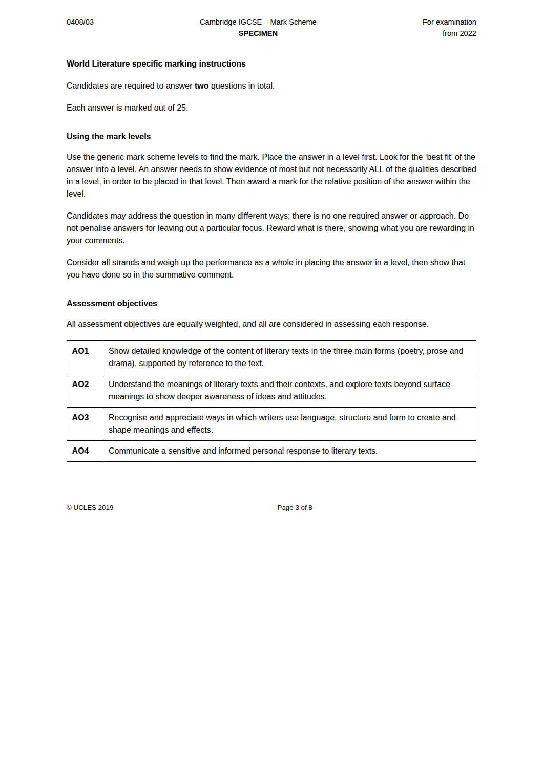0408/03
Cambridge IGCSE – Mark Scheme
SPECIMEN
For examination
from 2022
World Literature specific marking instructions
Candidates are required to answer two questions in total.
Each answer is marked out of 25.
Using the mark levels
Use the generic mark scheme levels to find the mark. Place the answer in a level first. Look for the ‘best fit’ of the answer into a level. An answer needs to show evidence of most but not necessarily ALL of the qualities described in a level, in order to be placed in that level. Then award a mark for the relative position of the answer within the level.
Candidates may address the question in many different ways; there is no one required answer or approach. Do not penalise answers for leaving out a particular focus. Reward what is there, showing what you are rewarding in your comments.
Consider all strands and weigh up the performance as a whole in placing the answer in a level, then show that you have done so in the summative comment.
Assessment objectives
All assessment objectives are equally weighted, and all are considered in assessing each response.
| AO1 | Show detailed knowledge of the content of literary texts in the three main forms (poetry, prose and drama), supported by reference to the text. |
| AO2 | Understand the meanings of literary texts and their contexts, and explore texts beyond surface meanings to show deeper awareness of ideas and attitudes. |
| AO3 | Recognise and appreciate ways in which writers use language, structure and form to create and shape meanings and effects. |
| AO4 | Communicate a sensitive and informed personal response to literary texts. |
© UCLES 2019
Page 3 of 8